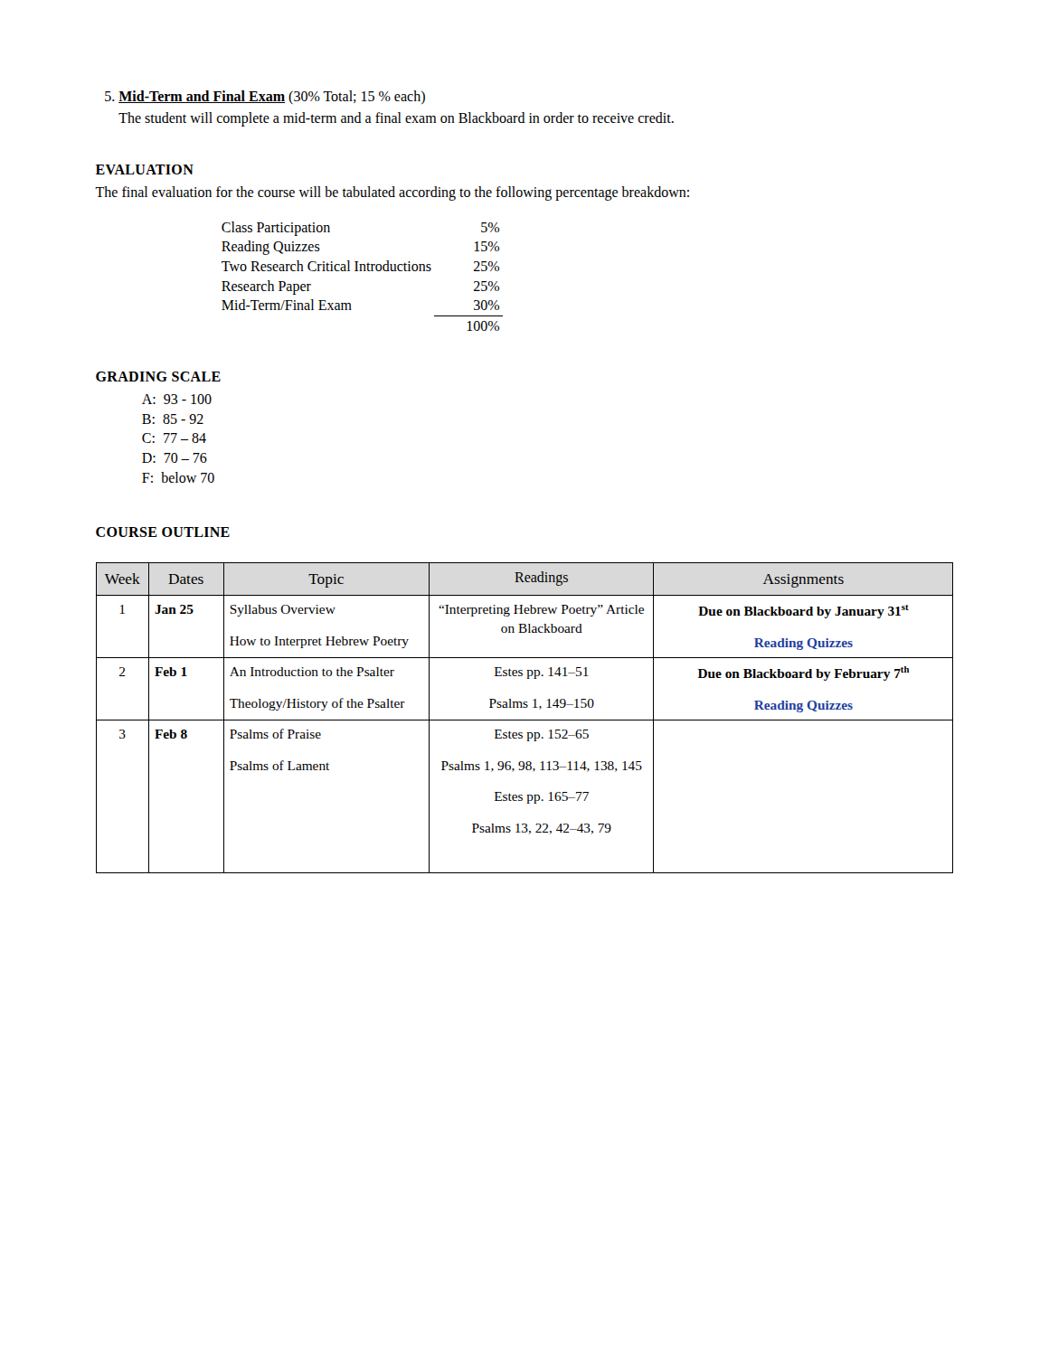Mid-Term and Final Exam (30% Total; 15 % each)
The student will complete a mid-term and a final exam on Blackboard in order to receive credit.
EVALUATION
The final evaluation for the course will be tabulated according to the following percentage breakdown:
| Class Participation | 5% |
| Reading Quizzes | 15% |
| Two Research Critical Introductions | 25% |
| Research Paper | 25% |
| Mid-Term/Final Exam | 30% |
| | 100% |
GRADING SCALE
A: 93 - 100
B: 85 - 92
C: 77 – 84
D: 70 – 76
F: below 70
COURSE OUTLINE
| Week | Dates | Topic | Readings | Assignments |
| --- | --- | --- | --- | --- |
| 1 | Jan 25 | Syllabus Overview How to Interpret Hebrew Poetry | “Interpreting Hebrew Poetry” Article on Blackboard | Due on Blackboard by January 31 st Reading Quizzes |
| 2 | Feb 1 | An Introduction to the Psalter Theology/History of the Psalter | Estes pp. 141–51 Psalms 1, 149–150 | Due on Blackboard by February 7 th Reading Quizzes |
| 3 | Feb 8 | Psalms of Praise Psalms of Lament | Estes pp. 152–65 Psalms 1, 96, 98, 113–114, 138, 145 Estes pp. 165–77 Psalms 13, 22, 42–43, 79 | |